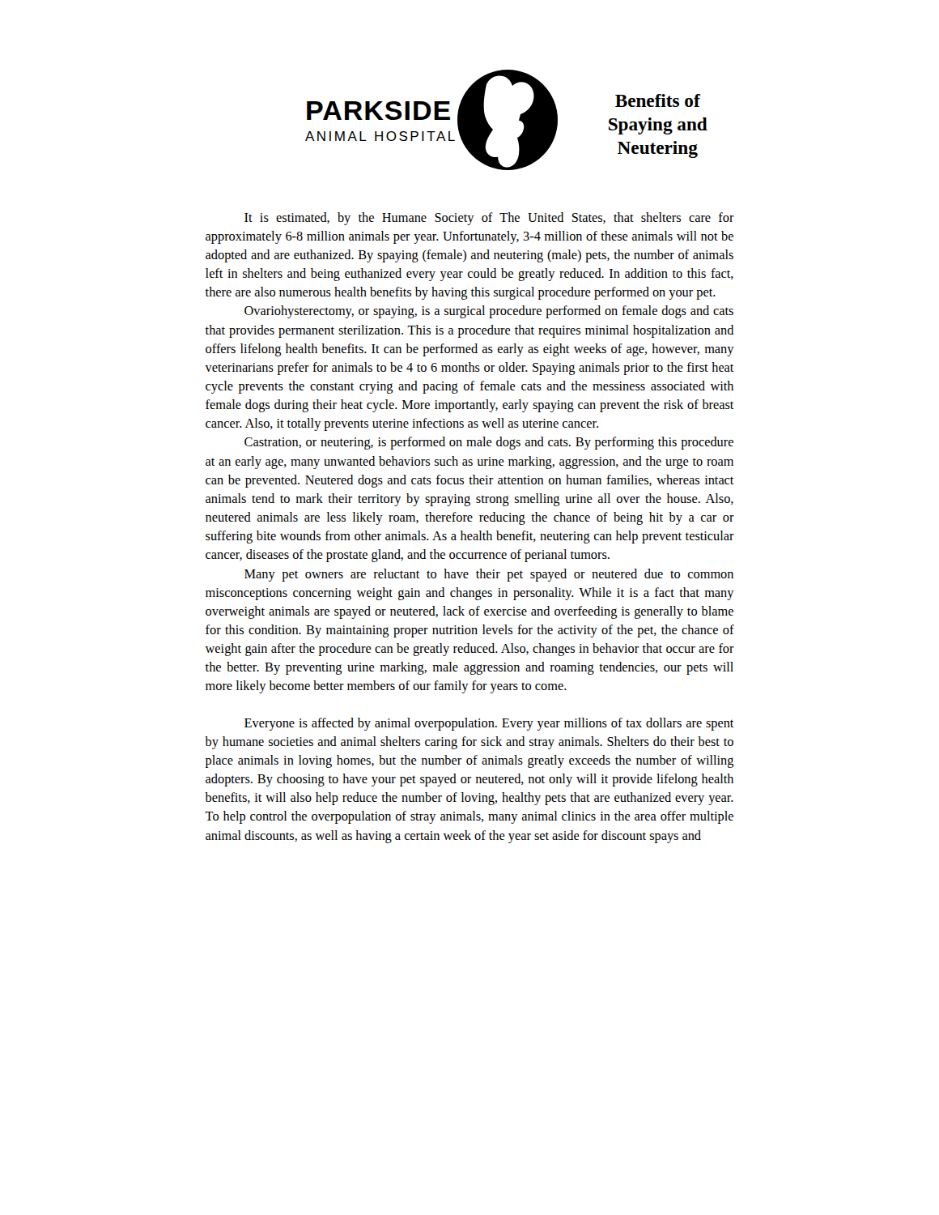Parkside Animal Hospital PARKSIDE ANIMAL HOSPITAL
Benefits of Spaying and Neutering
It is estimated, by the Humane Society of The United States, that shelters care for approximately 6-8 million animals per year. Unfortunately, 3-4 million of these animals will not be adopted and are euthanized. By spaying (female) and neutering (male) pets, the number of animals left in shelters and being euthanized every year could be greatly reduced. In addition to this fact, there are also numerous health benefits by having this surgical procedure performed on your pet.
Ovariohysterectomy, or spaying, is a surgical procedure performed on female dogs and cats that provides permanent sterilization. This is a procedure that requires minimal hospitalization and offers lifelong health benefits. It can be performed as early as eight weeks of age, however, many veterinarians prefer for animals to be 4 to 6 months or older. Spaying animals prior to the first heat cycle prevents the constant crying and pacing of female cats and the messiness associated with female dogs during their heat cycle. More importantly, early spaying can prevent the risk of breast cancer. Also, it totally prevents uterine infections as well as uterine cancer.
Castration, or neutering, is performed on male dogs and cats. By performing this procedure at an early age, many unwanted behaviors such as urine marking, aggression, and the urge to roam can be prevented. Neutered dogs and cats focus their attention on human families, whereas intact animals tend to mark their territory by spraying strong smelling urine all over the house. Also, neutered animals are less likely roam, therefore reducing the chance of being hit by a car or suffering bite wounds from other animals. As a health benefit, neutering can help prevent testicular cancer, diseases of the prostate gland, and the occurrence of perianal tumors.
Many pet owners are reluctant to have their pet spayed or neutered due to common misconceptions concerning weight gain and changes in personality. While it is a fact that many overweight animals are spayed or neutered, lack of exercise and overfeeding is generally to blame for this condition. By maintaining proper nutrition levels for the activity of the pet, the chance of weight gain after the procedure can be greatly reduced. Also, changes in behavior that occur are for the better. By preventing urine marking, male aggression and roaming tendencies, our pets will more likely become better members of our family for years to come.
Everyone is affected by animal overpopulation. Every year millions of tax dollars are spent by humane societies and animal shelters caring for sick and stray animals. Shelters do their best to place animals in loving homes, but the number of animals greatly exceeds the number of willing adopters. By choosing to have your pet spayed or neutered, not only will it provide lifelong health benefits, it will also help reduce the number of loving, healthy pets that are euthanized every year. To help control the overpopulation of stray animals, many animal clinics in the area offer multiple animal discounts, as well as having a certain week of the year set aside for discount spays and